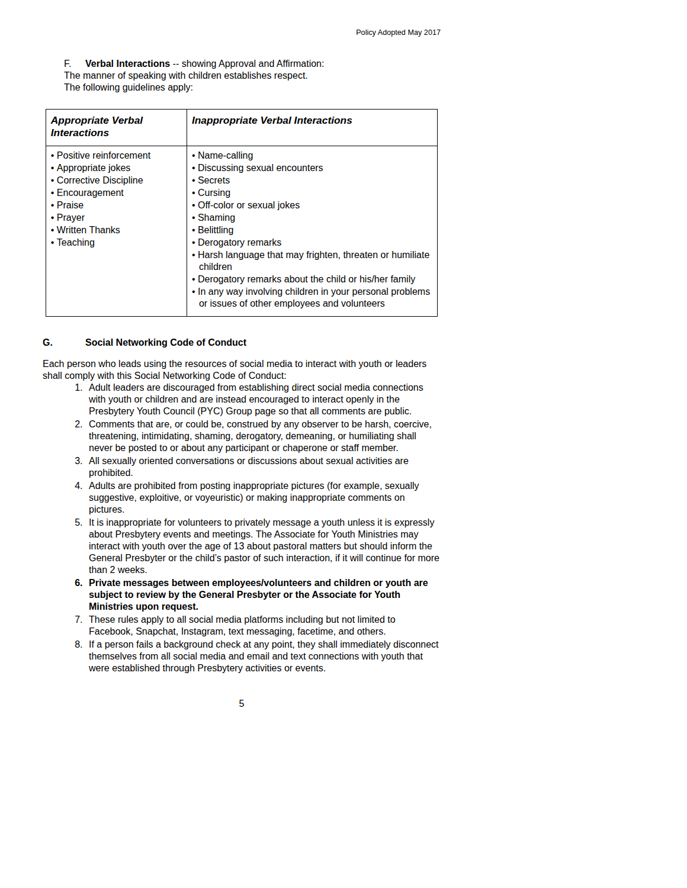Policy Adopted May 2017
F. Verbal Interactions -- showing Approval and Affirmation: The manner of speaking with children establishes respect. The following guidelines apply:
| Appropriate Verbal Interactions | Inappropriate Verbal Interactions |
| --- | --- |
| Positive reinforcement Appropriate jokes Corrective Discipline Encouragement Praise Prayer Written Thanks Teaching | Name-calling Discussing sexual encounters Secrets Cursing Off-color or sexual jokes Shaming Belittling Derogatory remarks Harsh language that may frighten, threaten or humiliate children Derogatory remarks about the child or his/her family In any way involving children in your personal problems or issues of other employees and volunteers |
G. Social Networking Code of Conduct
Each person who leads using the resources of social media to interact with youth or leaders shall comply with this Social Networking Code of Conduct:
Adult leaders are discouraged from establishing direct social media connections with youth or children and are instead encouraged to interact openly in the Presbytery Youth Council (PYC) Group page so that all comments are public.
Comments that are, or could be, construed by any observer to be harsh, coercive, threatening, intimidating, shaming, derogatory, demeaning, or humiliating shall never be posted to or about any participant or chaperone or staff member.
All sexually oriented conversations or discussions about sexual activities are prohibited.
Adults are prohibited from posting inappropriate pictures (for example, sexually suggestive, exploitive, or voyeuristic) or making inappropriate comments on pictures.
It is inappropriate for volunteers to privately message a youth unless it is expressly about Presbytery events and meetings. The Associate for Youth Ministries may interact with youth over the age of 13 about pastoral matters but should inform the General Presbyter or the child’s pastor of such interaction, if it will continue for more than 2 weeks.
Private messages between employees/volunteers and children or youth are subject to review by the General Presbyter or the Associate for Youth Ministries upon request.
These rules apply to all social media platforms including but not limited to Facebook, Snapchat, Instagram, text messaging, facetime, and others.
If a person fails a background check at any point, they shall immediately disconnect themselves from all social media and email and text connections with youth that were established through Presbytery activities or events.
5